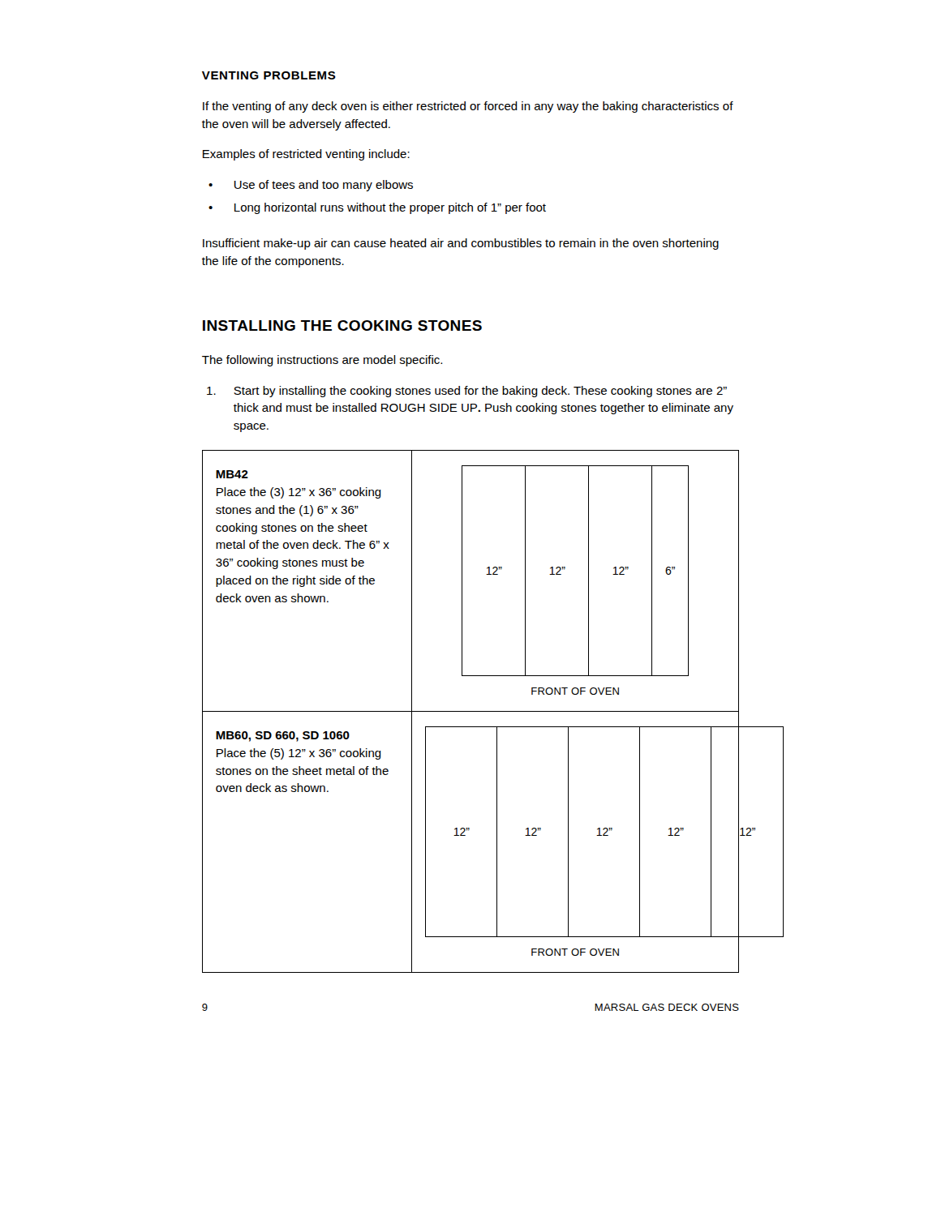Venting Problems
If the venting of any deck oven is either restricted or forced in any way the baking characteristics of the oven will be adversely affected.
Examples of restricted venting include:
Use of tees and too many elbows
Long horizontal runs without the proper pitch of 1” per foot
Insufficient make-up air can cause heated air and combustibles to remain in the oven shortening the life of the components.
Installing the Cooking Stones
The following instructions are model specific.
Start by installing the cooking stones used for the baking deck. These cooking stones are 2” thick and must be installed ROUGH SIDE UP. Push cooking stones together to eliminate any space.
| MB42 Place the (3) 12” x 36” cooking stones and the (1) 6” x 36” cooking stones on the sheet metal of the oven deck. The 6” x 36” cooking stones must be placed on the right side of the deck oven as shown. | 12” 12” 12” 6” FRONT OF OVEN |
| MB60, SD 660, SD 1060 Place the (5) 12” x 36” cooking stones on the sheet metal of the oven deck as shown. | 12” 12” 12” 12” 12” FRONT OF OVEN |
9
MARSAL GAS DECK OVENS